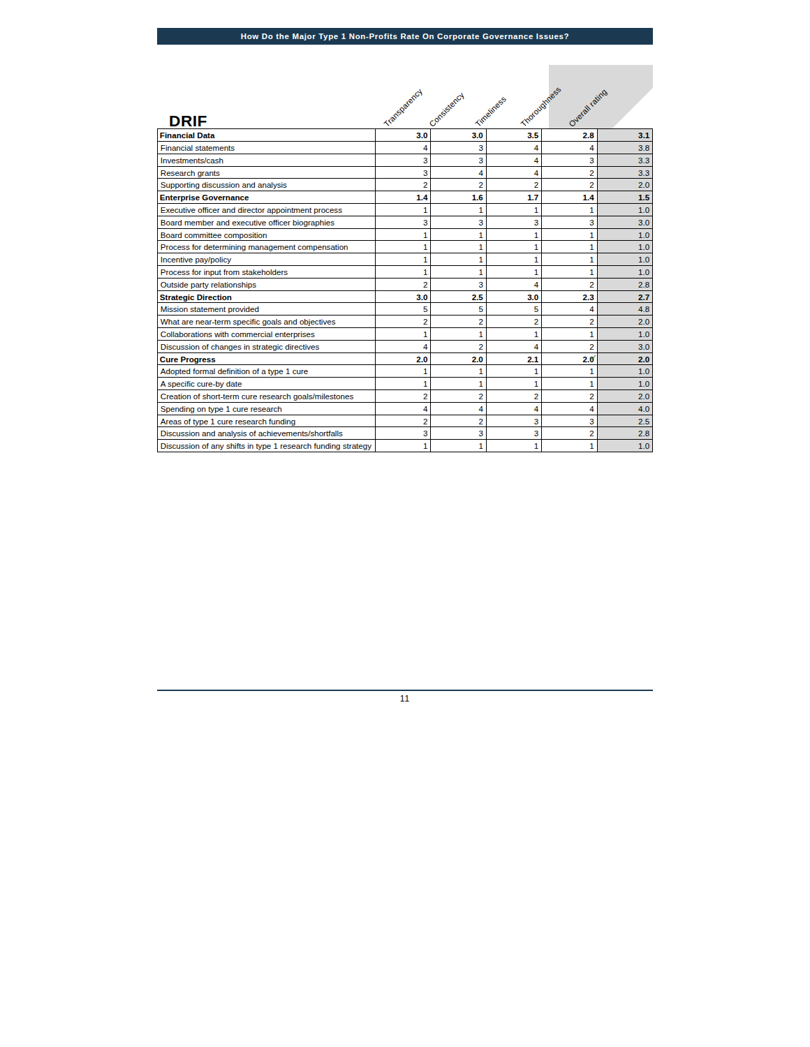How Do the Major Type 1 Non-Profits Rate On Corporate Governance Issues?
DRIF
Transparency
Consistency
Timeliness
Thoroughness
Overall rating
| Financial Data | 3.0 | 3.0 | 3.5 | 2.8 | 3.1 |
| Financial statements | 4 | 3 | 4 | 4 | 3.8 |
| Investments/cash | 3 | 3 | 4 | 3 | 3.3 |
| Research grants | 3 | 4 | 4 | 2 | 3.3 |
| Supporting discussion and analysis | 2 | 2 | 2 | 2 | 2.0 |
| Enterprise Governance | 1.4 | 1.6 | 1.7 | 1.4 | 1.5 |
| Executive officer and director appointment process | 1 | 1 | 1 | 1 | 1.0 |
| Board member and executive officer biographies | 3 | 3 | 3 | 3 | 3.0 |
| Board committee composition | 1 | 1 | 1 | 1 | 1.0 |
| Process for determining management compensation | 1 | 1 | 1 | 1 | 1.0 |
| Incentive pay/policy | 1 | 1 | 1 | 1 | 1.0 |
| Process for input from stakeholders | 1 | 1 | 1 | 1 | 1.0 |
| Outside party relationships | 2 | 3 | 4 | 2 | 2.8 |
| Strategic Direction | 3.0 | 2.5 | 3.0 | 2.3 | 2.7 |
| Mission statement provided | 5 | 5 | 5 | 4 | 4.8 |
| What are near-term specific goals and objectives | 2 | 2 | 2 | 2 | 2.0 |
| Collaborations with commercial enterprises | 1 | 1 | 1 | 1 | 1.0 |
| Discussion of changes in strategic directives | 4 | 2 | 4 | 2 | 3.0 |
| Cure Progress | 2.0 | 2.0 | 2.1 | 2.0 | 2.0 |
| Adopted formal definition of a type 1 cure | 1 | 1 | 1 | 1 | 1.0 |
| A specific cure-by date | 1 | 1 | 1 | 1 | 1.0 |
| Creation of short-term cure research goals/milestones | 2 | 2 | 2 | 2 | 2.0 |
| Spending on type 1 cure research | 4 | 4 | 4 | 4 | 4.0 |
| Areas of type 1 cure research funding | 2 | 2 | 3 | 3 | 2.5 |
| Discussion and analysis of achievements/shortfalls | 3 | 3 | 3 | 2 | 2.8 |
| Discussion of any shifts in type 1 research funding strategy | 1 | 1 | 1 | 1 | 1.0 |
11